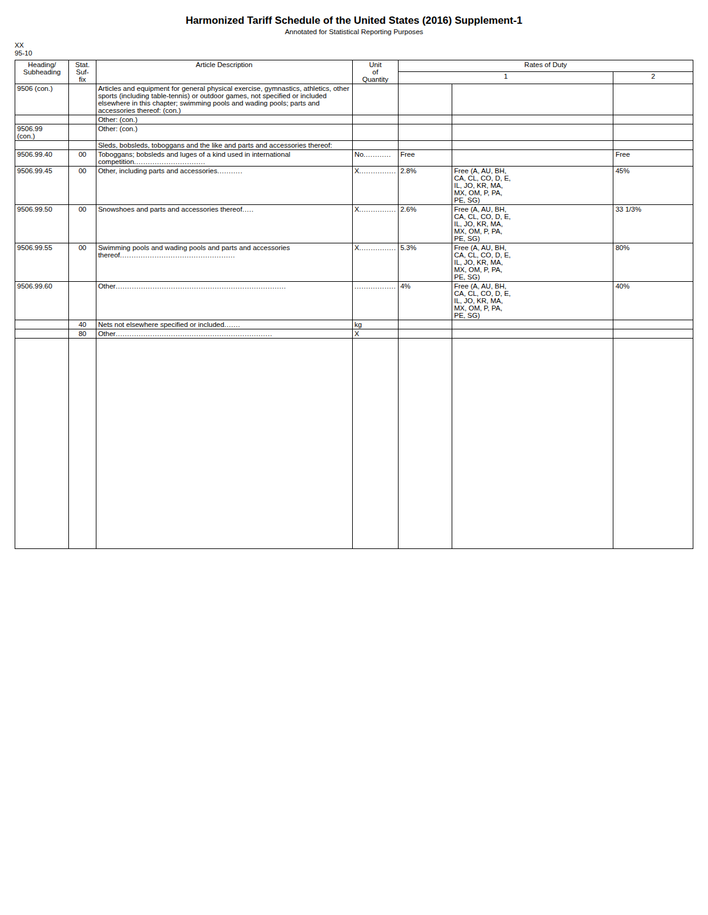Harmonized Tariff Schedule of the United States (2016) Supplement-1
Annotated for Statistical Reporting Purposes
XX
95-10
| Heading/ Subheading | Stat. Suf- fix | Article Description | Unit of Quantity | Rates of Duty |
| --- | --- | --- | --- | --- |
| 1 | 2 |
| 9506 (con.) | | Articles and equipment for general physical exercise, gymnastics, athletics, other sports (including table-tennis) or outdoor games, not specified or included elsewhere in this chapter; swimming pools and wading pools; parts and accessories thereof: (con.) | | | | |
| | | Other: (con.) | | | | |
| 9506.99 (con.) | | Other: (con.) | | | | |
| | | Sleds, bobsleds, toboggans and the like and parts and accessories thereof: | | | | |
| 9506.99.40 | 00 | Toboggans; bobsleds and luges of a kind used in international competition ............................... | No ............ | Free | | Free |
| 9506.99.45 | 00 | Other, including parts and accessories ........... | X ................ | 2.8% | Free (A, AU, BH, CA, CL, CO, D, E, IL, JO, KR, MA, MX, OM, P, PA, PE, SG) | 45% |
| 9506.99.50 | 00 | Snowshoes and parts and accessories thereof ..... | X ................ | 2.6% | Free (A, AU, BH, CA, CL, CO, D, E, IL, JO, KR, MA, MX, OM, P, PA, PE, SG) | 33 1/3% |
| 9506.99.55 | 00 | Swimming pools and wading pools and parts and accessories thereof .................................................. | X ................ | 5.3% | Free (A, AU, BH, CA, CL, CO, D, E, IL, JO, KR, MA, MX, OM, P, PA, PE, SG) | 80% |
| 9506.99.60 | | Other .......................................................................... | .................. | 4% | Free (A, AU, BH, CA, CL, CO, D, E, IL, JO, KR, MA, MX, OM, P, PA, PE, SG) | 40% |
| | 40 | Nets not elsewhere specified or included ....... | kg | | | |
| | 80 | Other .................................................................... | X | | | |